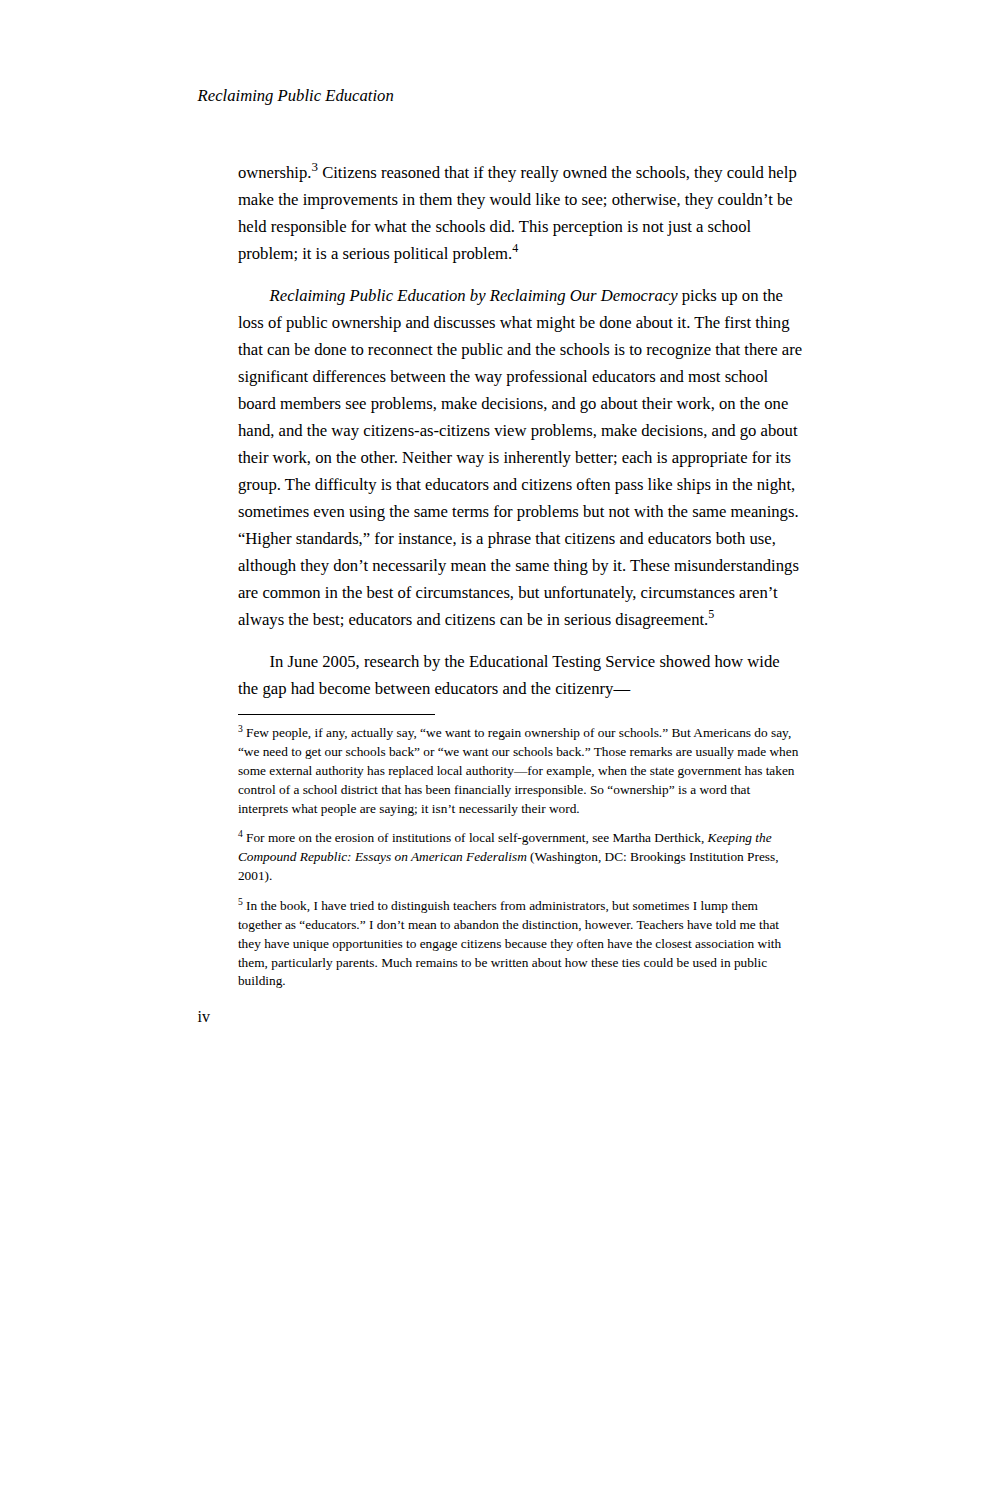Reclaiming Public Education
ownership.3 Citizens reasoned that if they really owned the schools, they could help make the improvements in them they would like to see; otherwise, they couldn’t be held responsible for what the schools did. This perception is not just a school problem; it is a serious political problem.4
Reclaiming Public Education by Reclaiming Our Democracy picks up on the loss of public ownership and discusses what might be done about it. The first thing that can be done to reconnect the public and the schools is to recognize that there are significant differences between the way professional educators and most school board members see problems, make decisions, and go about their work, on the one hand, and the way citizens-as-citizens view problems, make decisions, and go about their work, on the other. Neither way is inherently better; each is appropriate for its group. The difficulty is that educators and citizens often pass like ships in the night, sometimes even using the same terms for problems but not with the same meanings. “Higher standards,” for instance, is a phrase that citizens and educators both use, although they don’t necessarily mean the same thing by it. These misunderstandings are common in the best of circumstances, but unfortunately, circumstances aren’t always the best; educators and citizens can be in serious disagreement.5
In June 2005, research by the Educational Testing Service showed how wide the gap had become between educators and the citizenry—
3 Few people, if any, actually say, “we want to regain ownership of our schools.” But Americans do say, “we need to get our schools back” or “we want our schools back.” Those remarks are usually made when some external authority has replaced local authority—for example, when the state government has taken control of a school district that has been financially irresponsible. So “ownership” is a word that interprets what people are saying; it isn’t necessarily their word.
4 For more on the erosion of institutions of local self-government, see Martha Derthick, Keeping the Compound Republic: Essays on American Federalism (Washington, DC: Brookings Institution Press, 2001).
5 In the book, I have tried to distinguish teachers from administrators, but sometimes I lump them together as “educators.” I don’t mean to abandon the distinction, however. Teachers have told me that they have unique opportunities to engage citizens because they often have the closest association with them, particularly parents. Much remains to be written about how these ties could be used in public building.
iv